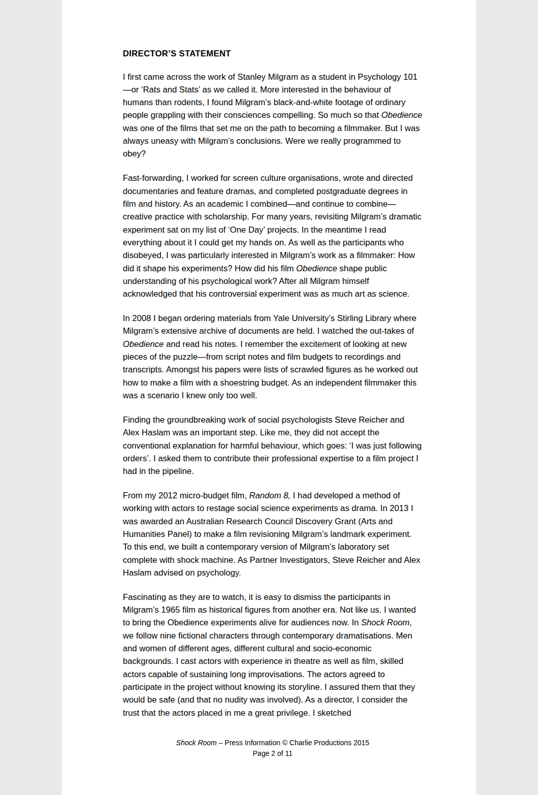DIRECTOR’S STATEMENT
I first came across the work of Stanley Milgram as a student in Psychology 101—or ‘Rats and Stats’ as we called it. More interested in the behaviour of humans than rodents, I found Milgram’s black-and-white footage of ordinary people grappling with their consciences compelling. So much so that Obedience was one of the films that set me on the path to becoming a filmmaker. But I was always uneasy with Milgram’s conclusions. Were we really programmed to obey?
Fast-forwarding, I worked for screen culture organisations, wrote and directed documentaries and feature dramas, and completed postgraduate degrees in film and history. As an academic I combined—and continue to combine—creative practice with scholarship. For many years, revisiting Milgram’s dramatic experiment sat on my list of ‘One Day’ projects. In the meantime I read everything about it I could get my hands on. As well as the participants who disobeyed, I was particularly interested in Milgram’s work as a filmmaker: How did it shape his experiments? How did his film Obedience shape public understanding of his psychological work? After all Milgram himself acknowledged that his controversial experiment was as much art as science.
In 2008 I began ordering materials from Yale University’s Stirling Library where Milgram’s extensive archive of documents are held. I watched the out-takes of Obedience and read his notes. I remember the excitement of looking at new pieces of the puzzle—from script notes and film budgets to recordings and transcripts. Amongst his papers were lists of scrawled figures as he worked out how to make a film with a shoestring budget. As an independent filmmaker this was a scenario I knew only too well.
Finding the groundbreaking work of social psychologists Steve Reicher and Alex Haslam was an important step. Like me, they did not accept the conventional explanation for harmful behaviour, which goes: ‘I was just following orders’. I asked them to contribute their professional expertise to a film project I had in the pipeline.
From my 2012 micro-budget film, Random 8, I had developed a method of working with actors to restage social science experiments as drama. In 2013 I was awarded an Australian Research Council Discovery Grant (Arts and Humanities Panel) to make a film revisioning Milgram’s landmark experiment. To this end, we built a contemporary version of Milgram’s laboratory set complete with shock machine. As Partner Investigators, Steve Reicher and Alex Haslam advised on psychology.
Fascinating as they are to watch, it is easy to dismiss the participants in Milgram’s 1965 film as historical figures from another era. Not like us. I wanted to bring the Obedience experiments alive for audiences now. In Shock Room, we follow nine fictional characters through contemporary dramatisations. Men and women of different ages, different cultural and socio-economic backgrounds. I cast actors with experience in theatre as well as film, skilled actors capable of sustaining long improvisations. The actors agreed to participate in the project without knowing its storyline. I assured them that they would be safe (and that no nudity was involved). As a director, I consider the trust that the actors placed in me a great privilege. I sketched
Shock Room – Press Information © Charlie Productions 2015 Page 2 of 11